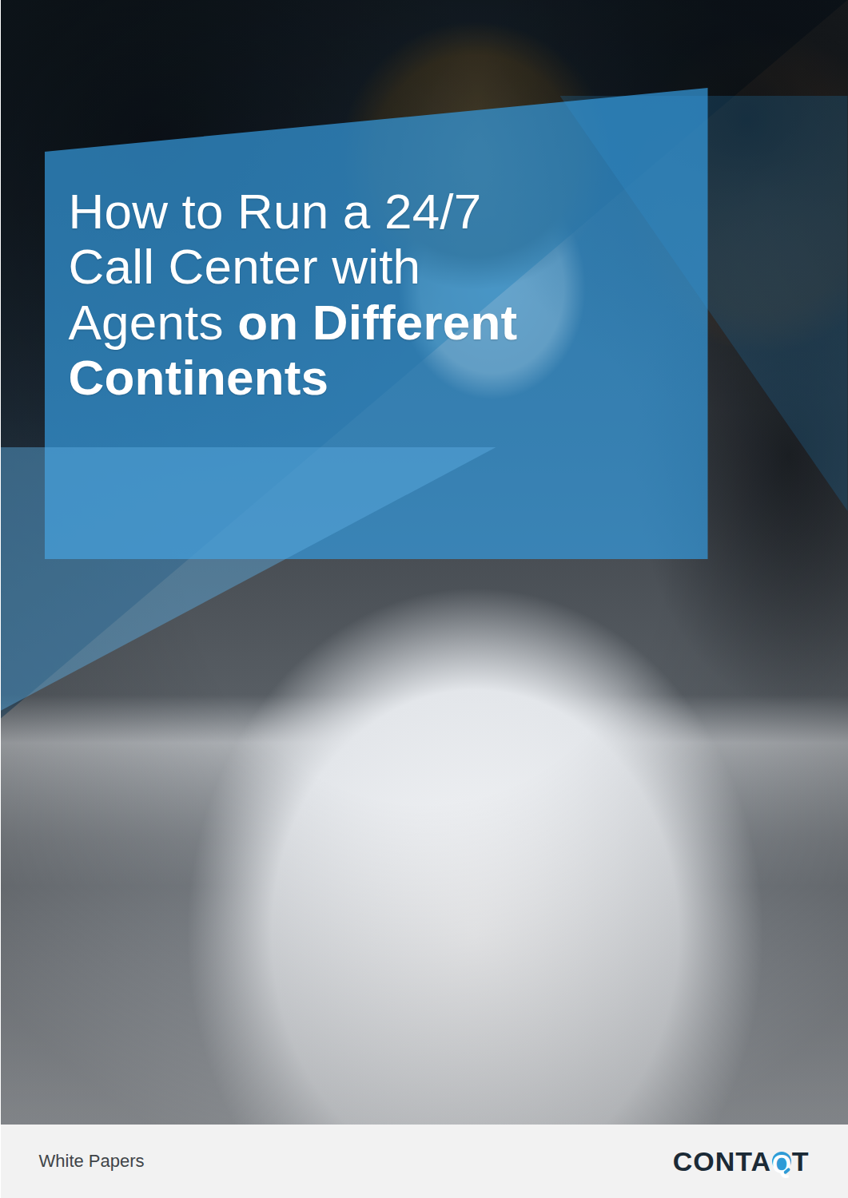How to Run a 24/7
Call Center with
Agents on Different
Continents
White Papers CONTAQT